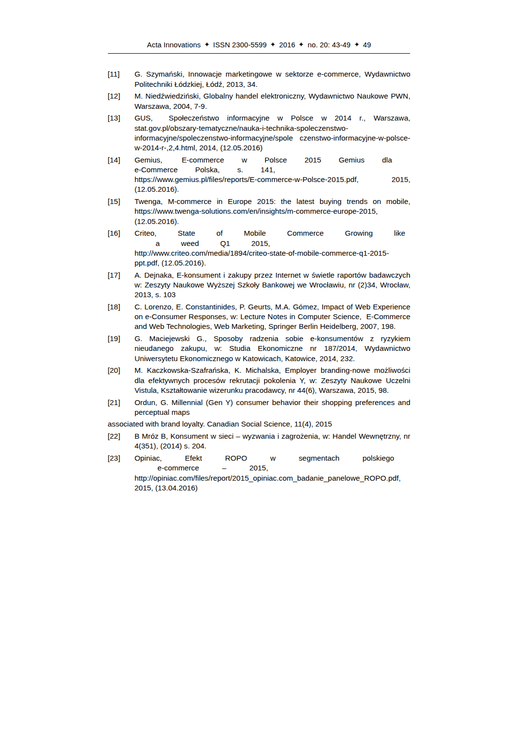Acta Innovations ✦ ISSN 2300-5599 ✦ 2016 ✦ no. 20: 43-49 ✦ 49
[11] G. Szymański, Innowacje marketingowe w sektorze e-commerce, Wydawnictwo Politechniki Łódzkiej, Łódź, 2013, 34.
[12] M. Niedźwiedziński, Globalny handel elektroniczny, Wydawnictwo Naukowe PWN, Warszawa, 2004, 7-9.
[13] GUS, Społeczeństwo informacyjne w Polsce w 2014 r., Warszawa, stat.gov.pl/obszary-tematyczne/nauka-i-technika-spoleczenstwo-informacyjne/spoleczenstwo-informacyjne/spole czenstwo-informacyjne-w-polsce-w-2014-r-,2,4.html, 2014, (12.05.2016)
[14] Gemius, E-commerce w Polsce 2015 Gemius dla e-Commerce Polska, s. 141,
https://www.gemius.pl/files/reports/E-commerce-w-Polsce-2015.pdf, 2015, (12.05.2016).
[15] Twenga, M-commerce in Europe 2015: the latest buying trends on mobile, https://www.twenga-solutions.com/en/insights/m-commerce-europe-2015, (12.05.2016).
[16] Criteo, State of Mobile Commerce Growing like a weed Q1 2015,
http://www.criteo.com/media/1894/criteo-state-of-mobile-commerce-q1-2015-ppt.pdf, (12.05.2016).
[17] A. Dejnaka, E-konsument i zakupy przez Internet w świetle raportów badawczych w: Zeszyty Naukowe Wyższej Szkoły Bankowej we Wrocławiu, nr (2)34, Wrocław, 2013, s. 103
[18] C. Lorenzo, E. Constantinides, P. Geurts, M.A. Gómez, Impact of Web Experience on e-Consumer Responses, w: Lecture Notes in Computer Science, E-Commerce and Web Technologies, Web Marketing, Springer Berlin Heidelberg, 2007, 198.
[19] G. Maciejewski G., Sposoby radzenia sobie e-konsumentów z ryzykiem nieudanego zakupu, w: Studia Ekonomiczne nr 187/2014, Wydawnictwo Uniwersytetu Ekonomicznego w Katowicach, Katowice, 2014, 232.
[20] M. Kaczkowska-Szafrańska, K. Michalska, Employer branding-nowe możliwości dla efektywnych procesów rekrutacji pokolenia Y, w: Zeszyty Naukowe Uczelni Vistula, Kształtowanie wizerunku pracodawcy, nr 44(6), Warszawa, 2015, 98.
[21] Ordun, G. Millennial (Gen Y) consumer behavior their shopping preferences and perceptual maps
associated with brand loyalty. Canadian Social Science, 11(4), 2015
[22] B Mróz B, Konsument w sieci – wyzwania i zagrożenia, w: Handel Wewnętrzny, nr 4(351), (2014) s. 204.
[23] Opiniac, Efekt ROPO w segmentach polskiego e-commerce – 2015,
http://opiniac.com/files/report/2015_opiniac.com_badanie_panelowe_ROPO.pdf, 2015, (13.04.2016)